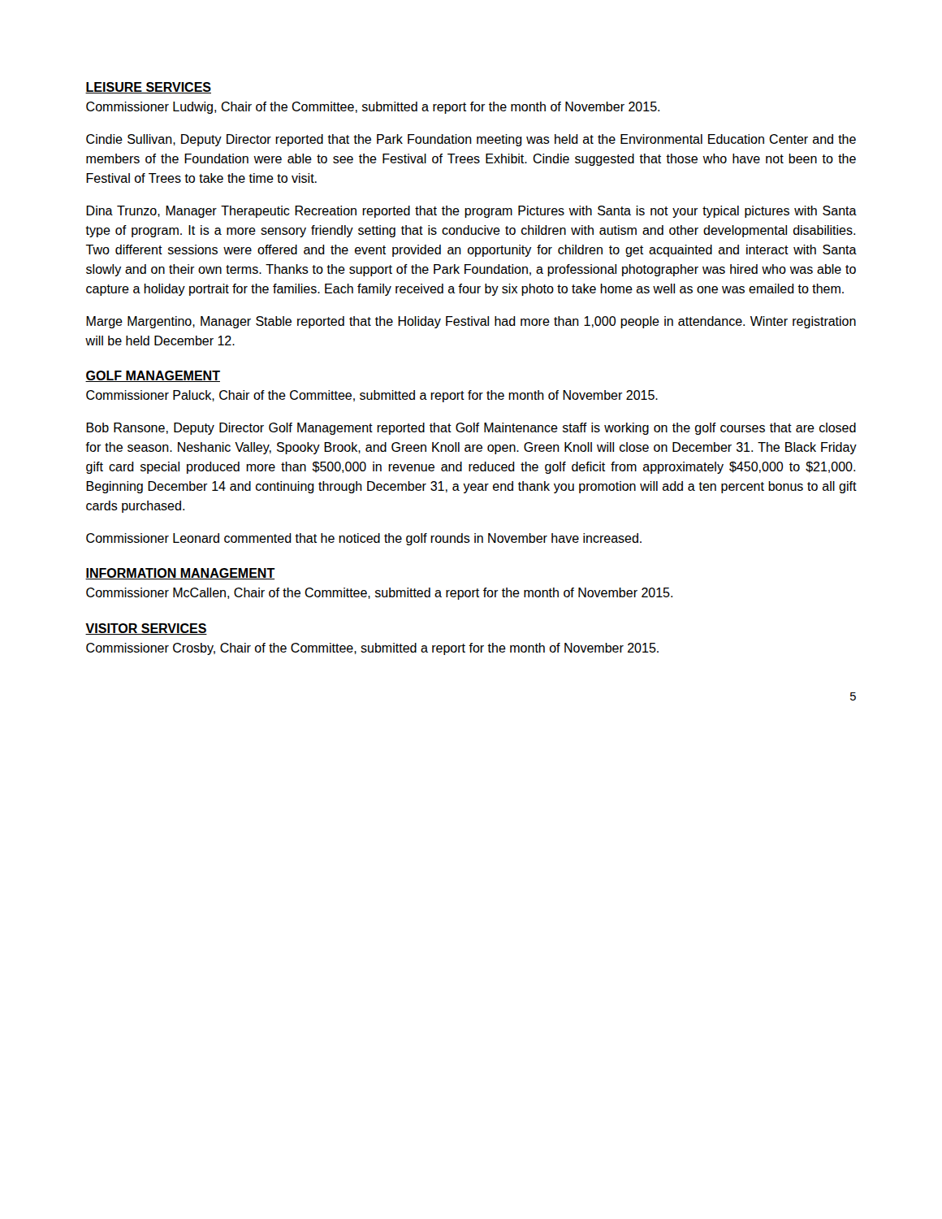LEISURE SERVICES
Commissioner Ludwig, Chair of the Committee, submitted a report for the month of November 2015.
Cindie Sullivan, Deputy Director reported that the Park Foundation meeting was held at the Environmental Education Center and the members of the Foundation were able to see the Festival of Trees Exhibit. Cindie suggested that those who have not been to the Festival of Trees to take the time to visit.
Dina Trunzo, Manager Therapeutic Recreation reported that the program Pictures with Santa is not your typical pictures with Santa type of program. It is a more sensory friendly setting that is conducive to children with autism and other developmental disabilities. Two different sessions were offered and the event provided an opportunity for children to get acquainted and interact with Santa slowly and on their own terms. Thanks to the support of the Park Foundation, a professional photographer was hired who was able to capture a holiday portrait for the families. Each family received a four by six photo to take home as well as one was emailed to them.
Marge Margentino, Manager Stable reported that the Holiday Festival had more than 1,000 people in attendance. Winter registration will be held December 12.
GOLF MANAGEMENT
Commissioner Paluck, Chair of the Committee, submitted a report for the month of November 2015.
Bob Ransone, Deputy Director Golf Management reported that Golf Maintenance staff is working on the golf courses that are closed for the season. Neshanic Valley, Spooky Brook, and Green Knoll are open. Green Knoll will close on December 31. The Black Friday gift card special produced more than $500,000 in revenue and reduced the golf deficit from approximately $450,000 to $21,000. Beginning December 14 and continuing through December 31, a year end thank you promotion will add a ten percent bonus to all gift cards purchased.
Commissioner Leonard commented that he noticed the golf rounds in November have increased.
INFORMATION MANAGEMENT
Commissioner McCallen, Chair of the Committee, submitted a report for the month of November 2015.
VISITOR SERVICES
Commissioner Crosby, Chair of the Committee, submitted a report for the month of November 2015.
5